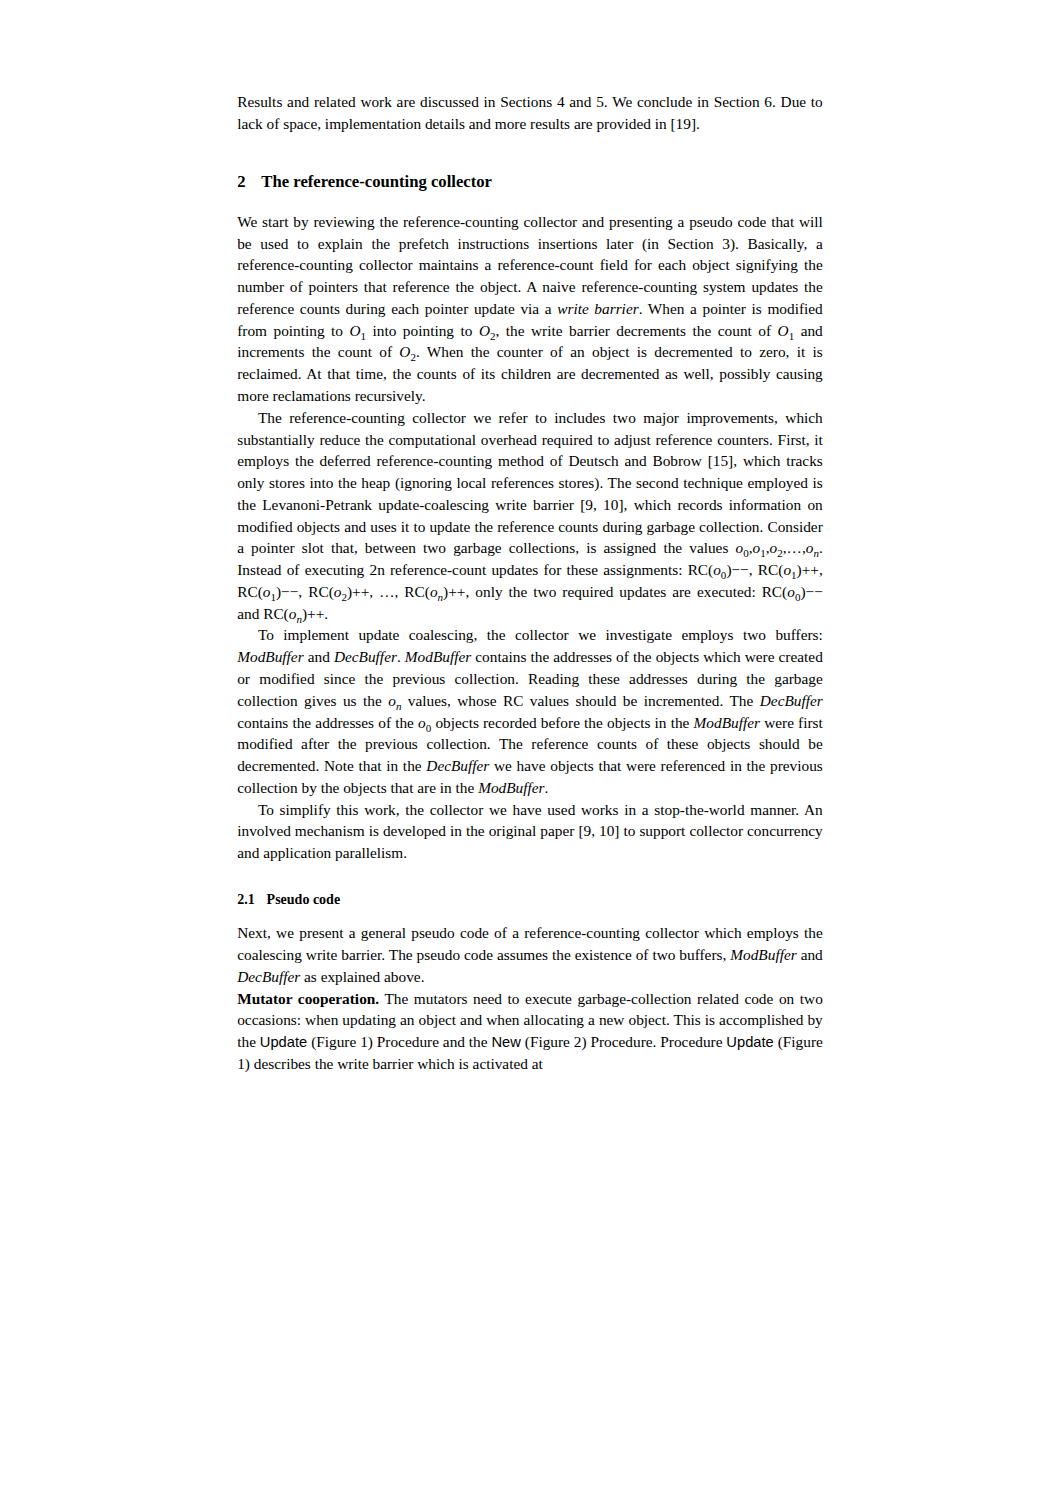Results and related work are discussed in Sections 4 and 5. We conclude in Section 6. Due to lack of space, implementation details and more results are provided in [19].
2 The reference-counting collector
We start by reviewing the reference-counting collector and presenting a pseudo code that will be used to explain the prefetch instructions insertions later (in Section 3). Basically, a reference-counting collector maintains a reference-count field for each object signifying the number of pointers that reference the object. A naive reference-counting system updates the reference counts during each pointer update via a write barrier. When a pointer is modified from pointing to O1 into pointing to O2, the write barrier decrements the count of O1 and increments the count of O2. When the counter of an object is decremented to zero, it is reclaimed. At that time, the counts of its children are decremented as well, possibly causing more reclamations recursively.
The reference-counting collector we refer to includes two major improvements, which substantially reduce the computational overhead required to adjust reference counters. First, it employs the deferred reference-counting method of Deutsch and Bobrow [15], which tracks only stores into the heap (ignoring local references stores). The second technique employed is the Levanoni-Petrank update-coalescing write barrier [9, 10], which records information on modified objects and uses it to update the reference counts during garbage collection. Consider a pointer slot that, between two garbage collections, is assigned the values o0,o1,o2,…,on. Instead of executing 2n reference-count updates for these assignments: RC(o0)−−, RC(o1)++, RC(o1)−−, RC(o2)++, …, RC(on)++, only the two required updates are executed: RC(o0)−− and RC(on)++.
To implement update coalescing, the collector we investigate employs two buffers: ModBuffer and DecBuffer. ModBuffer contains the addresses of the objects which were created or modified since the previous collection. Reading these addresses during the garbage collection gives us the on values, whose RC values should be incremented. The DecBuffer contains the addresses of the o0 objects recorded before the objects in the ModBuffer were first modified after the previous collection. The reference counts of these objects should be decremented. Note that in the DecBuffer we have objects that were referenced in the previous collection by the objects that are in the ModBuffer.
To simplify this work, the collector we have used works in a stop-the-world manner. An involved mechanism is developed in the original paper [9, 10] to support collector concurrency and application parallelism.
2.1 Pseudo code
Next, we present a general pseudo code of a reference-counting collector which employs the coalescing write barrier. The pseudo code assumes the existence of two buffers, ModBuffer and DecBuffer as explained above.
Mutator cooperation. The mutators need to execute garbage-collection related code on two occasions: when updating an object and when allocating a new object. This is accomplished by the Update (Figure 1) Procedure and the New (Figure 2) Procedure. Procedure Update (Figure 1) describes the write barrier which is activated at